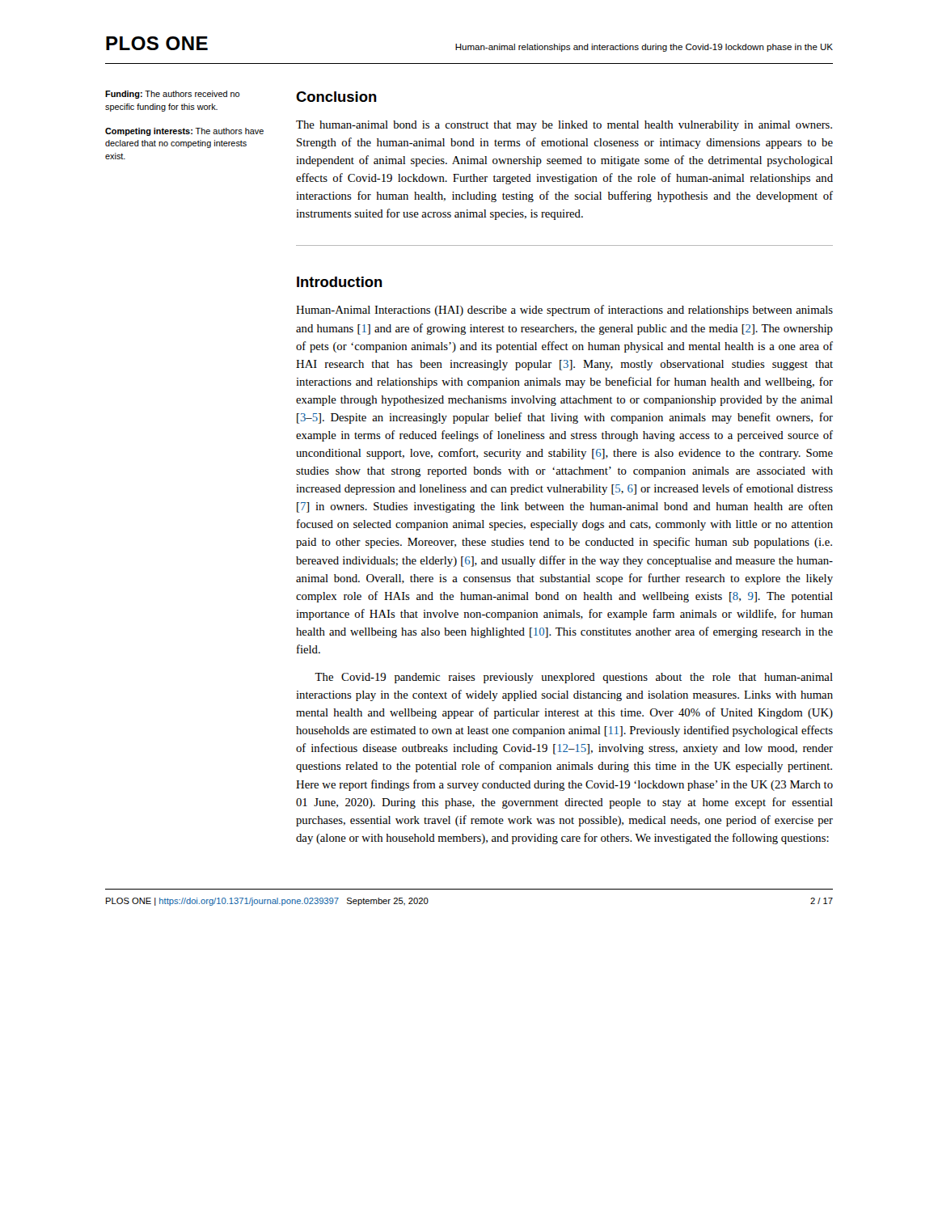PLOS ONE
Human-animal relationships and interactions during the Covid-19 lockdown phase in the UK
Funding: The authors received no specific funding for this work.
Competing interests: The authors have declared that no competing interests exist.
Conclusion
The human-animal bond is a construct that may be linked to mental health vulnerability in animal owners. Strength of the human-animal bond in terms of emotional closeness or intimacy dimensions appears to be independent of animal species. Animal ownership seemed to mitigate some of the detrimental psychological effects of Covid-19 lockdown. Further targeted investigation of the role of human-animal relationships and interactions for human health, including testing of the social buffering hypothesis and the development of instruments suited for use across animal species, is required.
Introduction
Human-Animal Interactions (HAI) describe a wide spectrum of interactions and relationships between animals and humans [1] and are of growing interest to researchers, the general public and the media [2]. The ownership of pets (or ‘companion animals’) and its potential effect on human physical and mental health is a one area of HAI research that has been increasingly popular [3]. Many, mostly observational studies suggest that interactions and relationships with companion animals may be beneficial for human health and wellbeing, for example through hypothesized mechanisms involving attachment to or companionship provided by the animal [3–5]. Despite an increasingly popular belief that living with companion animals may benefit owners, for example in terms of reduced feelings of loneliness and stress through having access to a perceived source of unconditional support, love, comfort, security and stability [6], there is also evidence to the contrary. Some studies show that strong reported bonds with or ‘attachment’ to companion animals are associated with increased depression and loneliness and can predict vulnerability [5, 6] or increased levels of emotional distress [7] in owners. Studies investigating the link between the human-animal bond and human health are often focused on selected companion animal species, especially dogs and cats, commonly with little or no attention paid to other species. Moreover, these studies tend to be conducted in specific human sub populations (i.e. bereaved individuals; the elderly) [6], and usually differ in the way they conceptualise and measure the human-animal bond. Overall, there is a consensus that substantial scope for further research to explore the likely complex role of HAIs and the human-animal bond on health and wellbeing exists [8, 9]. The potential importance of HAIs that involve non-companion animals, for example farm animals or wildlife, for human health and wellbeing has also been highlighted [10]. This constitutes another area of emerging research in the field.
The Covid-19 pandemic raises previously unexplored questions about the role that human-animal interactions play in the context of widely applied social distancing and isolation measures. Links with human mental health and wellbeing appear of particular interest at this time. Over 40% of United Kingdom (UK) households are estimated to own at least one companion animal [11]. Previously identified psychological effects of infectious disease outbreaks including Covid-19 [12–15], involving stress, anxiety and low mood, render questions related to the potential role of companion animals during this time in the UK especially pertinent. Here we report findings from a survey conducted during the Covid-19 ‘lockdown phase’ in the UK (23 March to 01 June, 2020). During this phase, the government directed people to stay at home except for essential purchases, essential work travel (if remote work was not possible), medical needs, one period of exercise per day (alone or with household members), and providing care for others. We investigated the following questions:
PLOS ONE | https://doi.org/10.1371/journal.pone.0239397 September 25, 2020
2 / 17